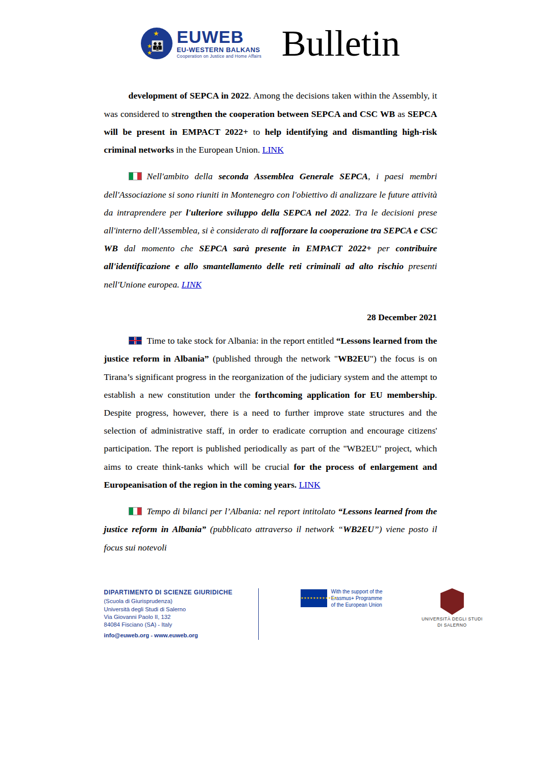👪
EUWEB
EU-WESTERN BALKANS
Cooperation on Justice and Home Affairs
Bulletin
development of SEPCA in 2022. Among the decisions taken within the Assembly, it was considered to strengthen the cooperation between SEPCA and CSC WB as SEPCA will be present in EMPACT 2022+ to help identifying and dismantling high-risk criminal networks in the European Union. LINK
Nell'ambito della seconda Assemblea Generale SEPCA, i paesi membri dell'Associazione si sono riuniti in Montenegro con l'obiettivo di analizzare le future attività da intraprendere per l'ulteriore sviluppo della SEPCA nel 2022. Tra le decisioni prese all'interno dell'Assemblea, si è considerato di rafforzare la cooperazione tra SEPCA e CSC WB dal momento che SEPCA sarà presente in EMPACT 2022+ per contribuire all'identificazione e allo smantellamento delle reti criminali ad alto rischio presenti nell'Unione europea. LINK
28 December 2021
Time to take stock for Albania: in the report entitled “Lessons learned from the justice reform in Albania” (published through the network "WB2EU") the focus is on Tirana’s significant progress in the reorganization of the judiciary system and the attempt to establish a new constitution under the forthcoming application for EU membership. Despite progress, however, there is a need to further improve state structures and the selection of administrative staff, in order to eradicate corruption and encourage citizens' participation. The report is published periodically as part of the "WB2EU" project, which aims to create think-tanks which will be crucial for the process of enlargement and Europeanisation of the region in the coming years. LINK
Tempo di bilanci per l’Albania: nel report intitolato “Lessons learned from the justice reform in Albania” (pubblicato attraverso il network “WB2EU”) viene posto il focus sui notevoli
DIPARTIMENTO DI SCIENZE GIURIDICHE
(Scuola di Giurisprudenza)
Università degli Studi di Salerno
Via Giovanni Paolo II, 132
84084 Fisciano (SA) - Italy
info@euweb.org - www.euweb.org
With the support of the
Erasmus+ Programme
of the European Union
UNIVERSITÀ DEGLI STUDI
DI SALERNO